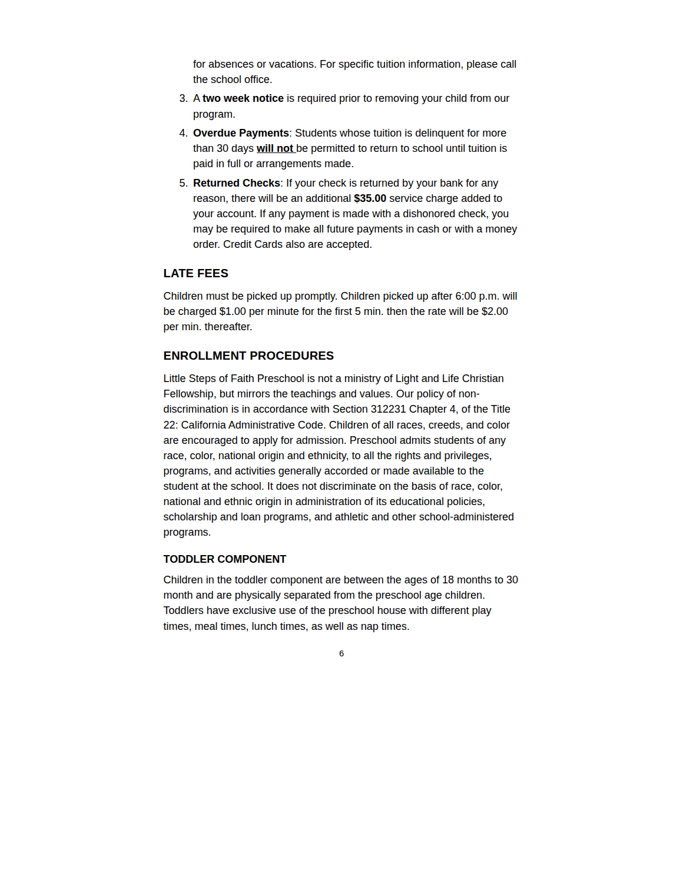for absences or vacations. For specific tuition information, please call the school office.
A two week notice is required prior to removing your child from our program.
Overdue Payments: Students whose tuition is delinquent for more than 30 days will not be permitted to return to school until tuition is paid in full or arrangements made.
Returned Checks: If your check is returned by your bank for any reason, there will be an additional $35.00 service charge added to your account. If any payment is made with a dishonored check, you may be required to make all future payments in cash or with a money order. Credit Cards also are accepted.
LATE FEES
Children must be picked up promptly. Children picked up after 6:00 p.m. will be charged $1.00 per minute for the first 5 min. then the rate will be $2.00 per min. thereafter.
ENROLLMENT PROCEDURES
Little Steps of Faith Preschool is not a ministry of Light and Life Christian Fellowship, but mirrors the teachings and values. Our policy of non-discrimination is in accordance with Section 312231 Chapter 4, of the Title 22: California Administrative Code. Children of all races, creeds, and color are encouraged to apply for admission. Preschool admits students of any race, color, national origin and ethnicity, to all the rights and privileges, programs, and activities generally accorded or made available to the student at the school. It does not discriminate on the basis of race, color, national and ethnic origin in administration of its educational policies, scholarship and loan programs, and athletic and other school-administered programs.
TODDLER COMPONENT
Children in the toddler component are between the ages of 18 months to 30 month and are physically separated from the preschool age children. Toddlers have exclusive use of the preschool house with different play times, meal times, lunch times, as well as nap times.
6